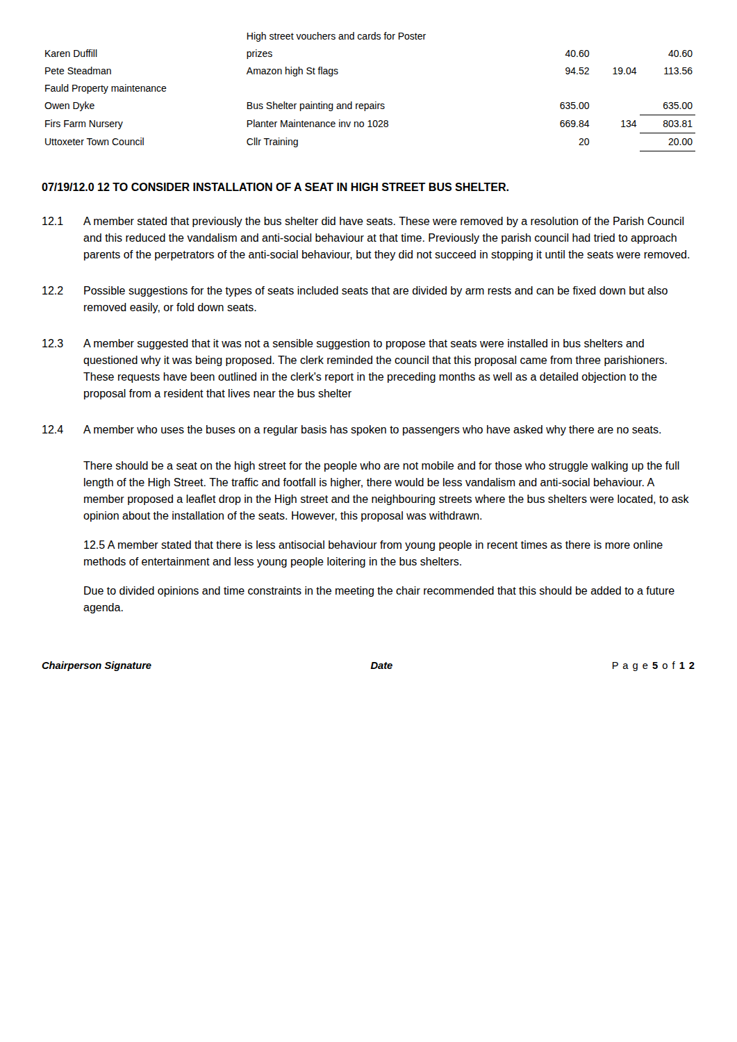| | High street vouchers and cards for Poster | | | |
| Karen Duffill | prizes | 40.60 | | 40.60 |
| Pete Steadman | Amazon high St flags | 94.52 | 19.04 | 113.56 |
| Fauld Property maintenance | | | | |
| Owen Dyke | Bus Shelter painting and repairs | 635.00 | | 635.00 |
| Firs Farm Nursery | Planter Maintenance inv no 1028 | 669.84 | 134 | 803.81 |
| Uttoxeter Town Council | Cllr Training | 20 | | 20.00 |
07/19/12.0 12 TO CONSIDER INSTALLATION OF A SEAT IN HIGH STREET BUS SHELTER.
12.1
A member stated that previously the bus shelter did have seats. These were removed by a resolution of the Parish Council and this reduced the vandalism and anti-social behaviour at that time. Previously the parish council had tried to approach parents of the perpetrators of the anti-social behaviour, but they did not succeed in stopping it until the seats were removed.
12.2
Possible suggestions for the types of seats included seats that are divided by arm rests and can be fixed down but also removed easily, or fold down seats.
12.3
A member suggested that it was not a sensible suggestion to propose that seats were installed in bus shelters and questioned why it was being proposed. The clerk reminded the council that this proposal came from three parishioners. These requests have been outlined in the clerk's report in the preceding months as well as a detailed objection to the proposal from a resident that lives near the bus shelter
12.4
A member who uses the buses on a regular basis has spoken to passengers who have asked why there are no seats.
There should be a seat on the high street for the people who are not mobile and for those who struggle walking up the full length of the High Street. The traffic and footfall is higher, there would be less vandalism and anti-social behaviour. A member proposed a leaflet drop in the High street and the neighbouring streets where the bus shelters were located, to ask opinion about the installation of the seats. However, this proposal was withdrawn.
12.5 A member stated that there is less antisocial behaviour from young people in recent times as there is more online methods of entertainment and less young people loitering in the bus shelters.
Due to divided opinions and time constraints in the meeting the chair recommended that this should be added to a future agenda.
Chairperson Signature Date P a g e 5 o f 1 2